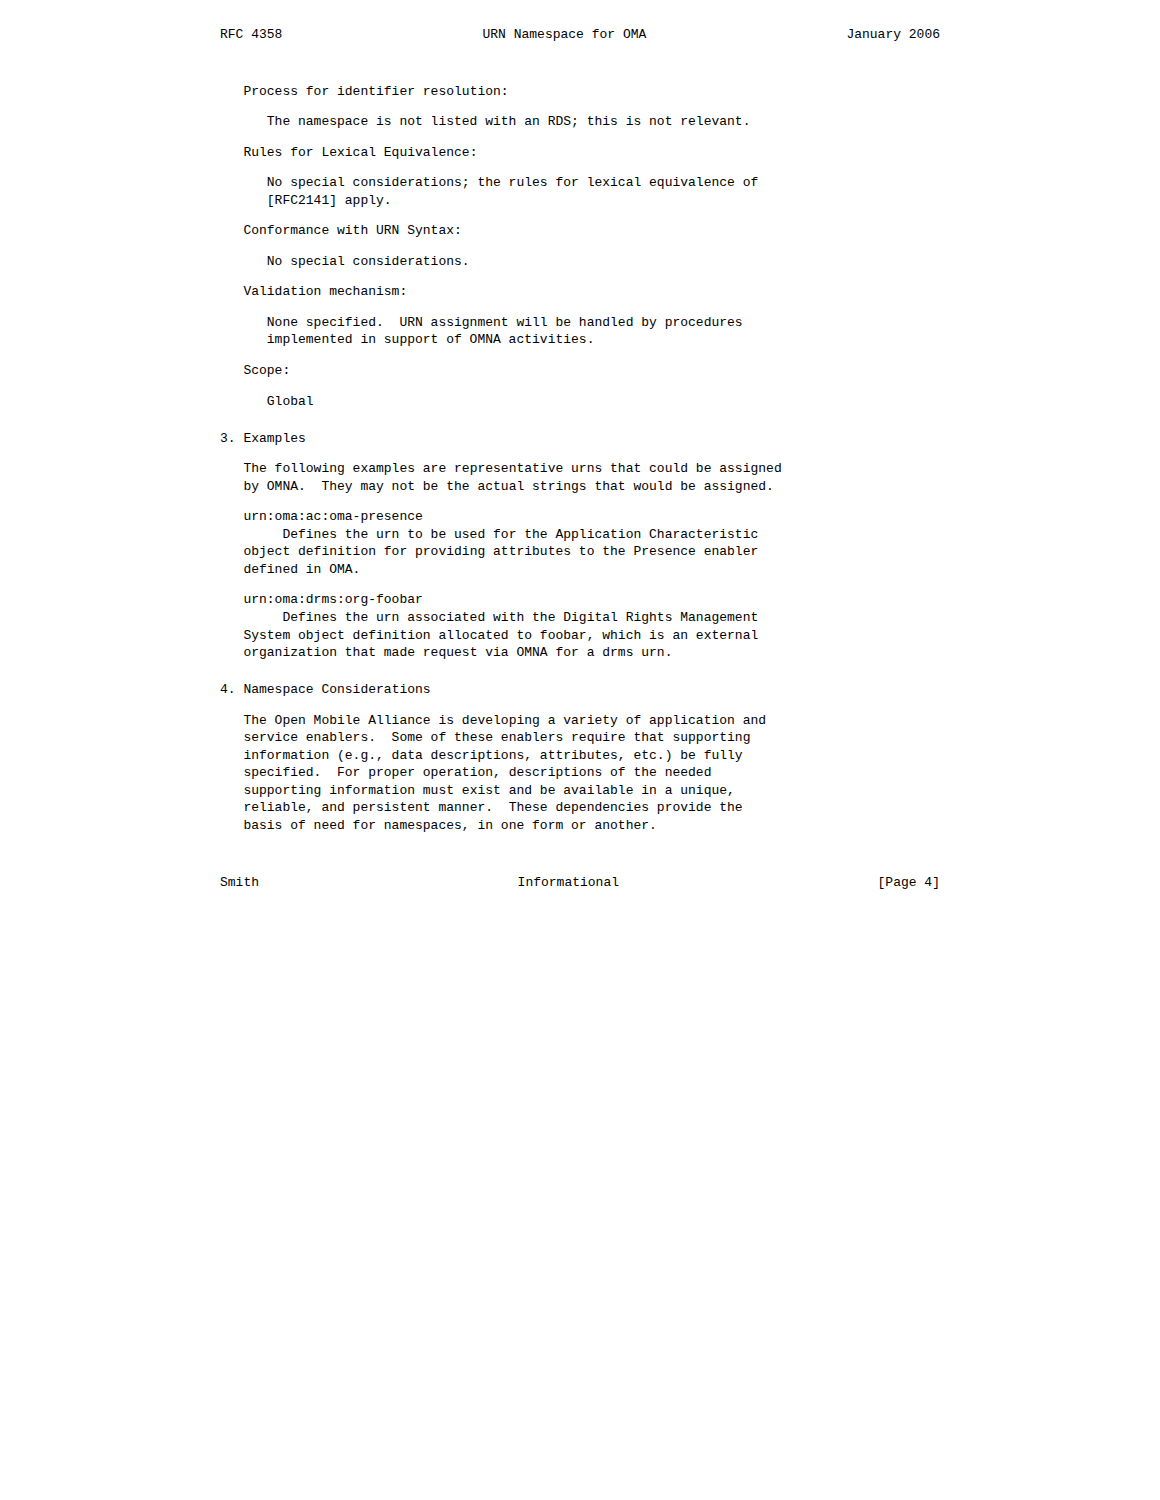RFC 4358 URN Namespace for OMA January 2006
Process for identifier resolution:
The namespace is not listed with an RDS; this is not relevant.
Rules for Lexical Equivalence:
No special considerations; the rules for lexical equivalence of
[RFC2141] apply.
Conformance with URN Syntax:
No special considerations.
Validation mechanism:
None specified. URN assignment will be handled by procedures
implemented in support of OMNA activities.
Scope:
Global
3. Examples
The following examples are representative urns that could be assigned
by OMNA. They may not be the actual strings that would be assigned.
urn:oma:ac:oma-presence
Defines the urn to be used for the Application Characteristic
object definition for providing attributes to the Presence enabler
defined in OMA.
urn:oma:drms:org-foobar
Defines the urn associated with the Digital Rights Management
System object definition allocated to foobar, which is an external
organization that made request via OMNA for a drms urn.
4. Namespace Considerations
The Open Mobile Alliance is developing a variety of application and
service enablers. Some of these enablers require that supporting
information (e.g., data descriptions, attributes, etc.) be fully
specified. For proper operation, descriptions of the needed
supporting information must exist and be available in a unique,
reliable, and persistent manner. These dependencies provide the
basis of need for namespaces, in one form or another.
Smith Informational [Page 4]